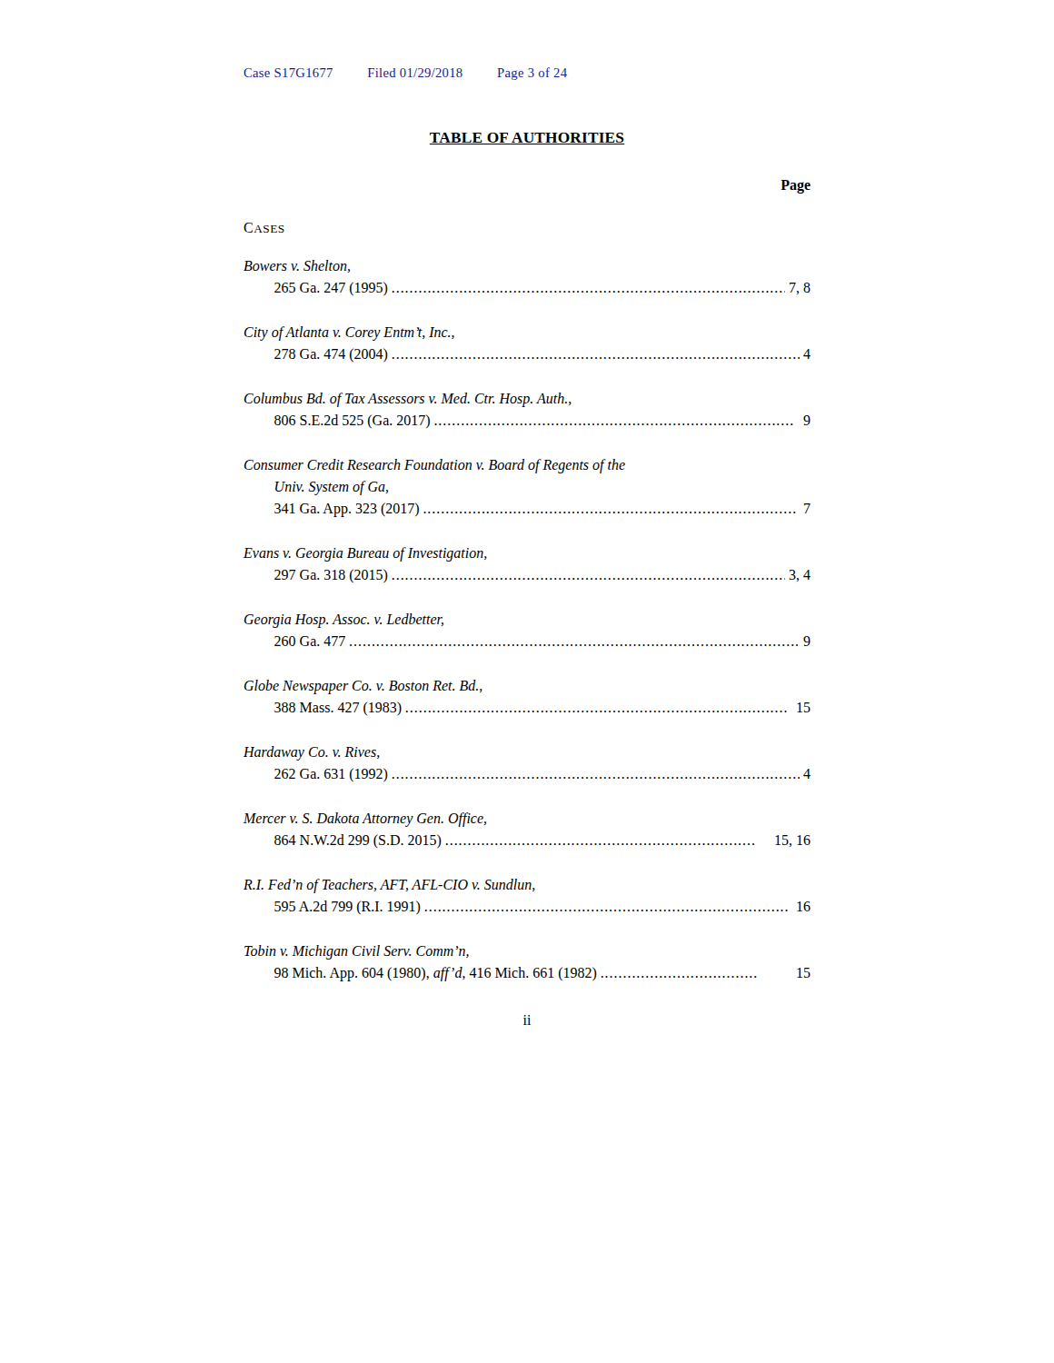Case S17G1677 Filed 01/29/2018 Page 3 of 24
TABLE OF AUTHORITIES
Page
CASES
Bowers v. Shelton,
265 Ga. 247 (1995) ........................................................................................ 7, 8
City of Atlanta v. Corey Entm’t, Inc.,
278 Ga. 474 (2004) ........................................................................................... 4
Columbus Bd. of Tax Assessors v. Med. Ctr. Hosp. Auth.,
806 S.E.2d 525 (Ga. 2017) ................................................................................ 9
Consumer Credit Research Foundation v. Board of Regents of the Univ. System of Ga,
341 Ga. App. 323 (2017) ................................................................................... 7
Evans v. Georgia Bureau of Investigation,
297 Ga. 318 (2015) ........................................................................................ 3, 4
Georgia Hosp. Assoc. v. Ledbetter,
260 Ga. 477 ..................................................................................................... 9
Globe Newspaper Co. v. Boston Ret. Bd.,
388 Mass. 427 (1983) ..................................................................................... 15
Hardaway Co. v. Rives,
262 Ga. 631 (1992) ........................................................................................... 4
Mercer v. S. Dakota Attorney Gen. Office,
864 N.W.2d 299 (S.D. 2015) ..................................................................... 15, 16
R.I. Fed’n of Teachers, AFT, AFL-CIO v. Sundlun,
595 A.2d 799 (R.I. 1991) ................................................................................. 16
Tobin v. Michigan Civil Serv. Comm’n,
98 Mich. App. 604 (1980), aff’d, 416 Mich. 661 (1982) ................................... 15
ii